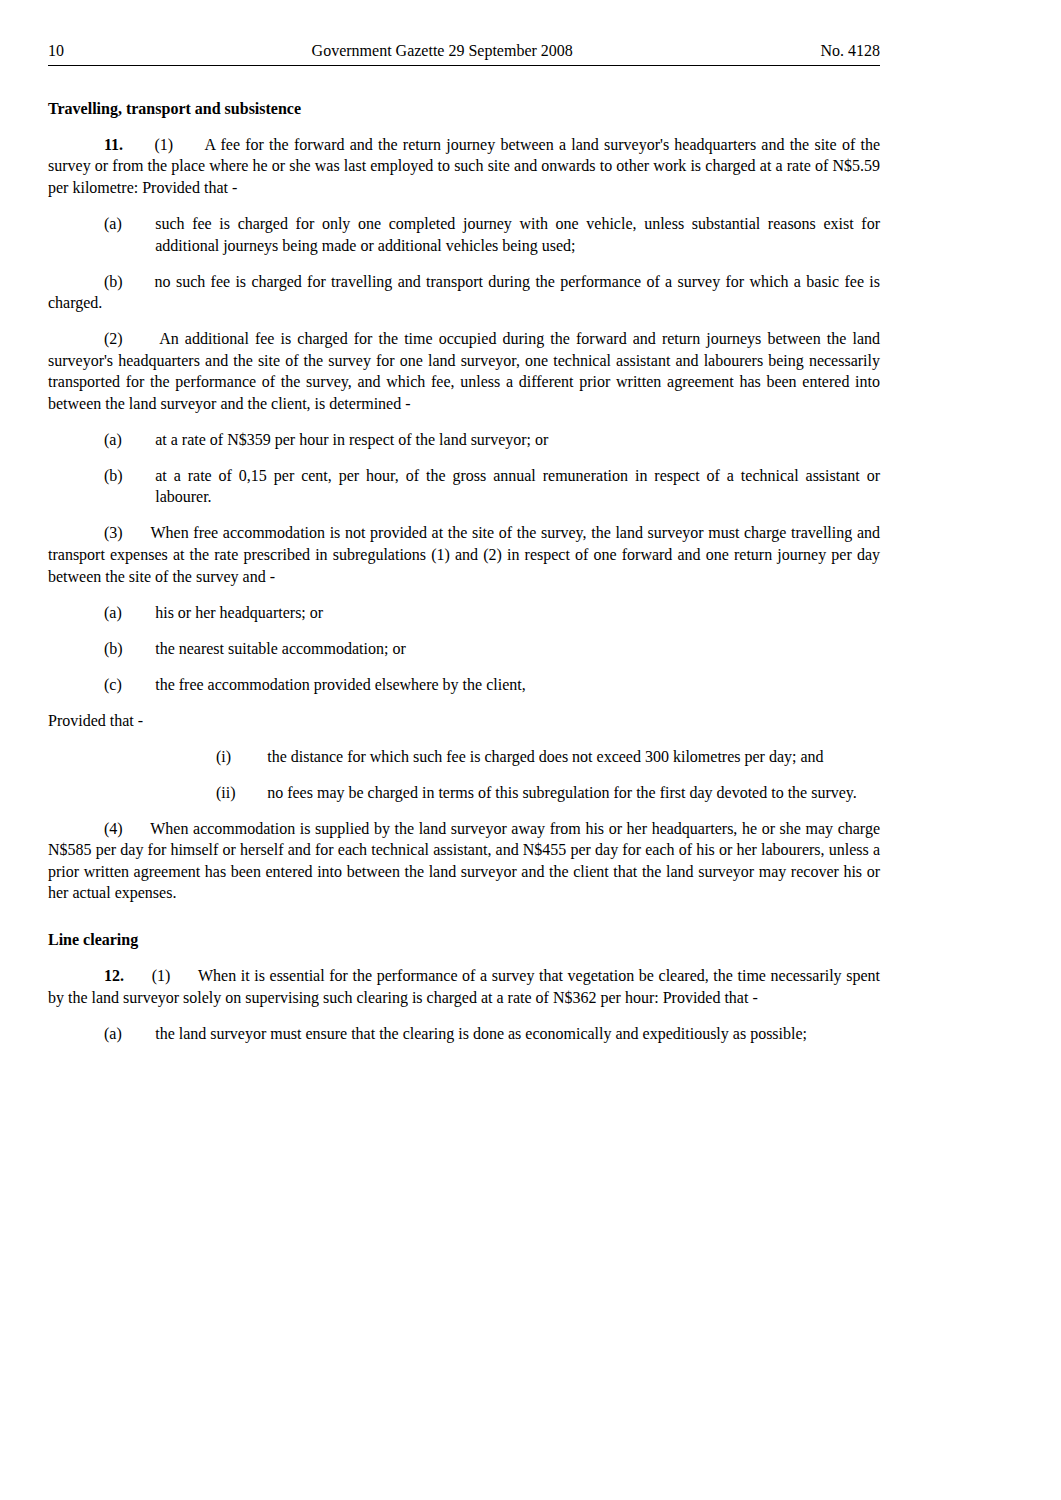10 Government Gazette 29 September 2008 No. 4128
Travelling, transport and subsistence
11. (1) A fee for the forward and the return journey between a land surveyor's headquarters and the site of the survey or from the place where he or she was last employed to such site and onwards to other work is charged at a rate of N$5.59 per kilometre: Provided that -
(a) such fee is charged for only one completed journey with one vehicle, unless substantial reasons exist for additional journeys being made or additional vehicles being used;
(b) no such fee is charged for travelling and transport during the performance of a survey for which a basic fee is charged.
(2) An additional fee is charged for the time occupied during the forward and return journeys between the land surveyor's headquarters and the site of the survey for one land surveyor, one technical assistant and labourers being necessarily transported for the performance of the survey, and which fee, unless a different prior written agreement has been entered into between the land surveyor and the client, is determined -
(a) at a rate of N$359 per hour in respect of the land surveyor; or
(b) at a rate of 0,15 per cent, per hour, of the gross annual remuneration in respect of a technical assistant or labourer.
(3) When free accommodation is not provided at the site of the survey, the land surveyor must charge travelling and transport expenses at the rate prescribed in subregulations (1) and (2) in respect of one forward and one return journey per day between the site of the survey and -
(a) his or her headquarters; or
(b) the nearest suitable accommodation; or
(c) the free accommodation provided elsewhere by the client,
Provided that -
(i) the distance for which such fee is charged does not exceed 300 kilometres per day; and
(ii) no fees may be charged in terms of this subregulation for the first day devoted to the survey.
(4) When accommodation is supplied by the land surveyor away from his or her headquarters, he or she may charge N$585 per day for himself or herself and for each technical assistant, and N$455 per day for each of his or her labourers, unless a prior written agreement has been entered into between the land surveyor and the client that the land surveyor may recover his or her actual expenses.
Line clearing
12. (1) When it is essential for the performance of a survey that vegetation be cleared, the time necessarily spent by the land surveyor solely on supervising such clearing is charged at a rate of N$362 per hour: Provided that -
(a) the land surveyor must ensure that the clearing is done as economically and expeditiously as possible;